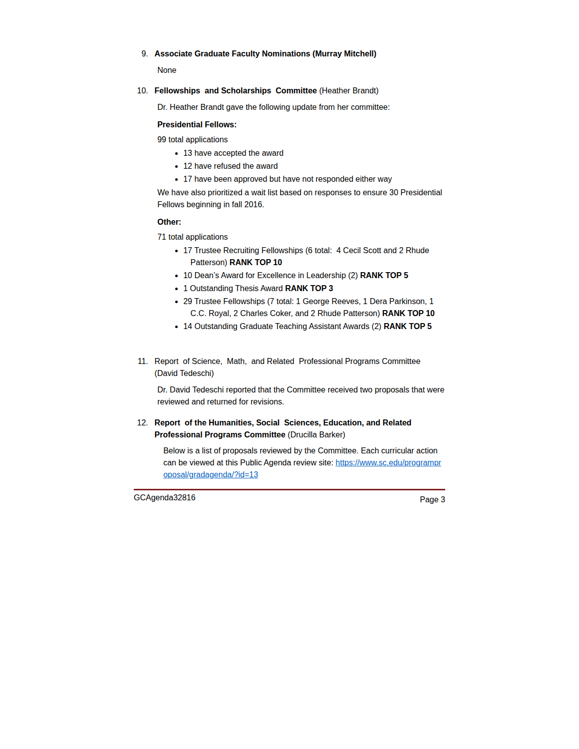9. Associate Graduate Faculty Nominations (Murray Mitchell)
None
10. Fellowships and Scholarships Committee (Heather Brandt)
Dr. Heather Brandt gave the following update from her committee:
Presidential Fellows:
99 total applications
13 have accepted the award
12 have refused the award
17 have been approved but have not responded either way
We have also prioritized a wait list based on responses to ensure 30 Presidential Fellows beginning in fall 2016.
Other:
71 total applications
17 Trustee Recruiting Fellowships (6 total: 4 Cecil Scott and 2 Rhude Patterson) RANK TOP 10
10 Dean’s Award for Excellence in Leadership (2) RANK TOP 5
1 Outstanding Thesis Award RANK TOP 3
29 Trustee Fellowships (7 total: 1 George Reeves, 1 Dera Parkinson, 1 C.C. Royal, 2 Charles Coker, and 2 Rhude Patterson) RANK TOP 10
14 Outstanding Graduate Teaching Assistant Awards (2) RANK TOP 5
11. Report of Science, Math, and Related Professional Programs Committee (David Tedeschi)
Dr. David Tedeschi reported that the Committee received two proposals that were reviewed and returned for revisions.
12. Report of the Humanities, Social Sciences, Education, and Related Professional Programs Committee (Drucilla Barker)
Below is a list of proposals reviewed by the Committee. Each curricular action can be viewed at this Public Agenda review site: https://www.sc.edu/programproposal/gradagenda/?id=13
GCAgenda32816
Page 3